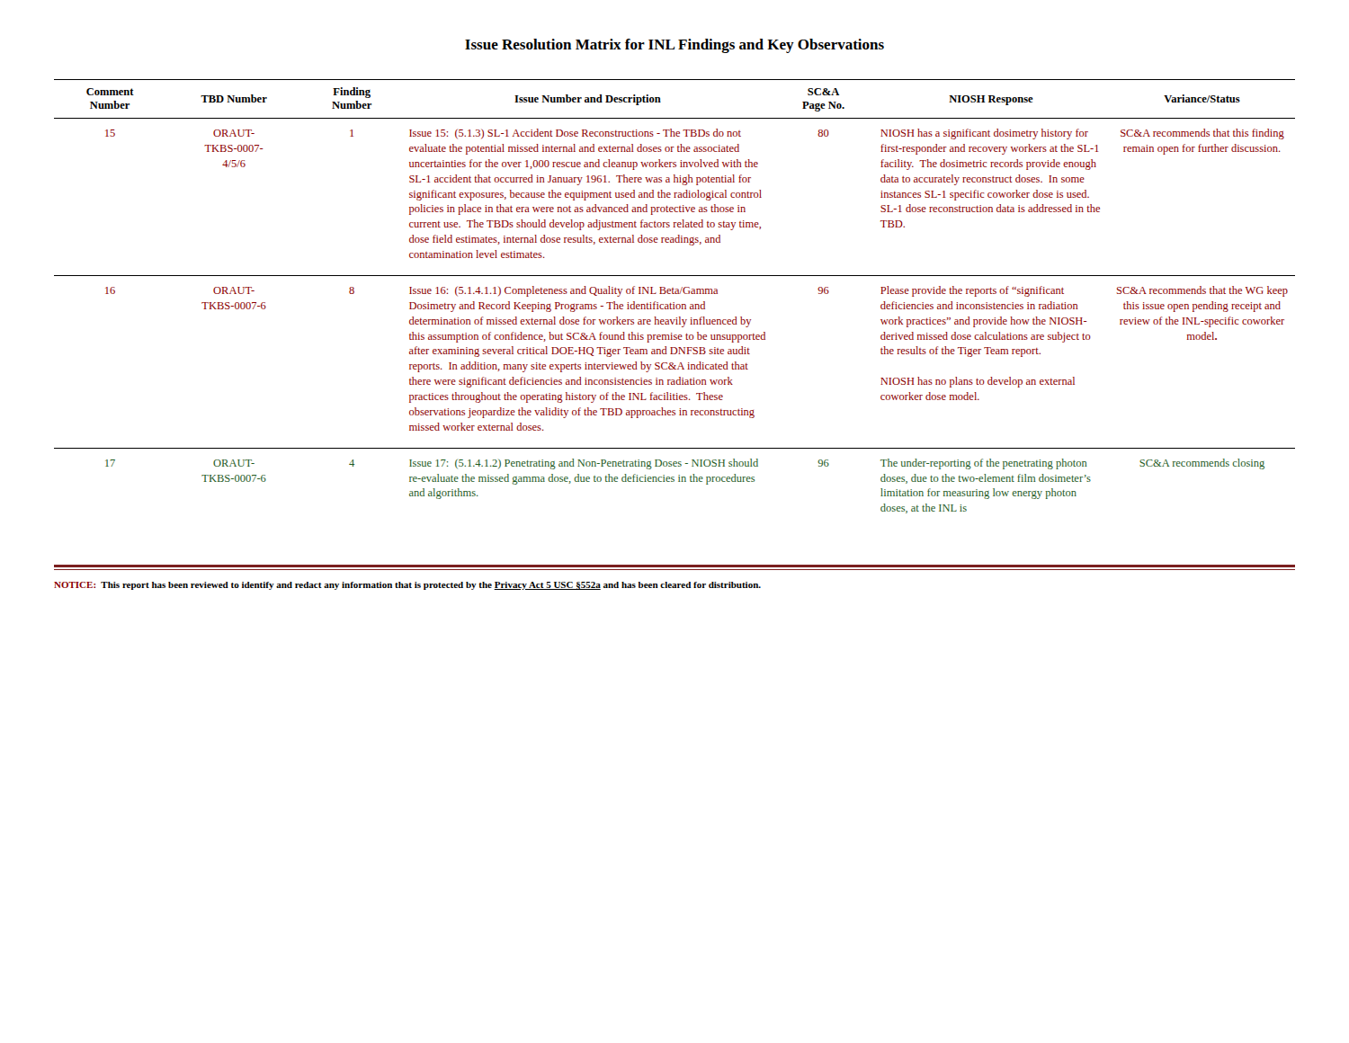Issue Resolution Matrix for INL Findings and Key Observations
| Comment Number | TBD Number | Finding Number | Issue Number and Description | SC&A Page No. | NIOSH Response | Variance/Status |
| --- | --- | --- | --- | --- | --- | --- |
| 15 | ORAUT- TKBS-0007- 4/5/6 | 1 | Issue 15: (5.1.3) SL-1 Accident Dose Reconstructions - The TBDs do not evaluate the potential missed internal and external doses or the associated uncertainties for the over 1,000 rescue and cleanup workers involved with the SL-1 accident that occurred in January 1961. There was a high potential for significant exposures, because the equipment used and the radiological control policies in place in that era were not as advanced and protective as those in current use. The TBDs should develop adjustment factors related to stay time, dose field estimates, internal dose results, external dose readings, and contamination level estimates. | 80 | NIOSH has a significant dosimetry history for first-responder and recovery workers at the SL-1 facility. The dosimetric records provide enough data to accurately reconstruct doses. In some instances SL-1 specific coworker dose is used. SL-1 dose reconstruction data is addressed in the TBD. | SC&A recommends that this finding remain open for further discussion. |
| 16 | ORAUT- TKBS-0007-6 | 8 | Issue 16: (5.1.4.1.1) Completeness and Quality of INL Beta/Gamma Dosimetry and Record Keeping Programs - The identification and determination of missed external dose for workers are heavily influenced by this assumption of confidence, but SC&A found this premise to be unsupported after examining several critical DOE-HQ Tiger Team and DNFSB site audit reports. In addition, many site experts interviewed by SC&A indicated that there were significant deficiencies and inconsistencies in radiation work practices throughout the operating history of the INL facilities. These observations jeopardize the validity of the TBD approaches in reconstructing missed worker external doses. | 96 | Please provide the reports of “significant deficiencies and inconsistencies in radiation work practices” and provide how the NIOSH-derived missed dose calculations are subject to the results of the Tiger Team report. NIOSH has no plans to develop an external coworker dose model. | SC&A recommends that the WG keep this issue open pending receipt and review of the INL-specific coworker model . |
| 17 | ORAUT- TKBS-0007-6 | 4 | Issue 17: (5.1.4.1.2) Penetrating and Non-Penetrating Doses - NIOSH should re-evaluate the missed gamma dose, due to the deficiencies in the procedures and algorithms. | 96 | The under-reporting of the penetrating photon doses, due to the two-element film dosimeter’s limitation for measuring low energy photon doses, at the INL is | SC&A recommends closing |
NOTICE: This report has been reviewed to identify and redact any information that is protected by the Privacy Act 5 USC §552a and has been cleared for distribution.